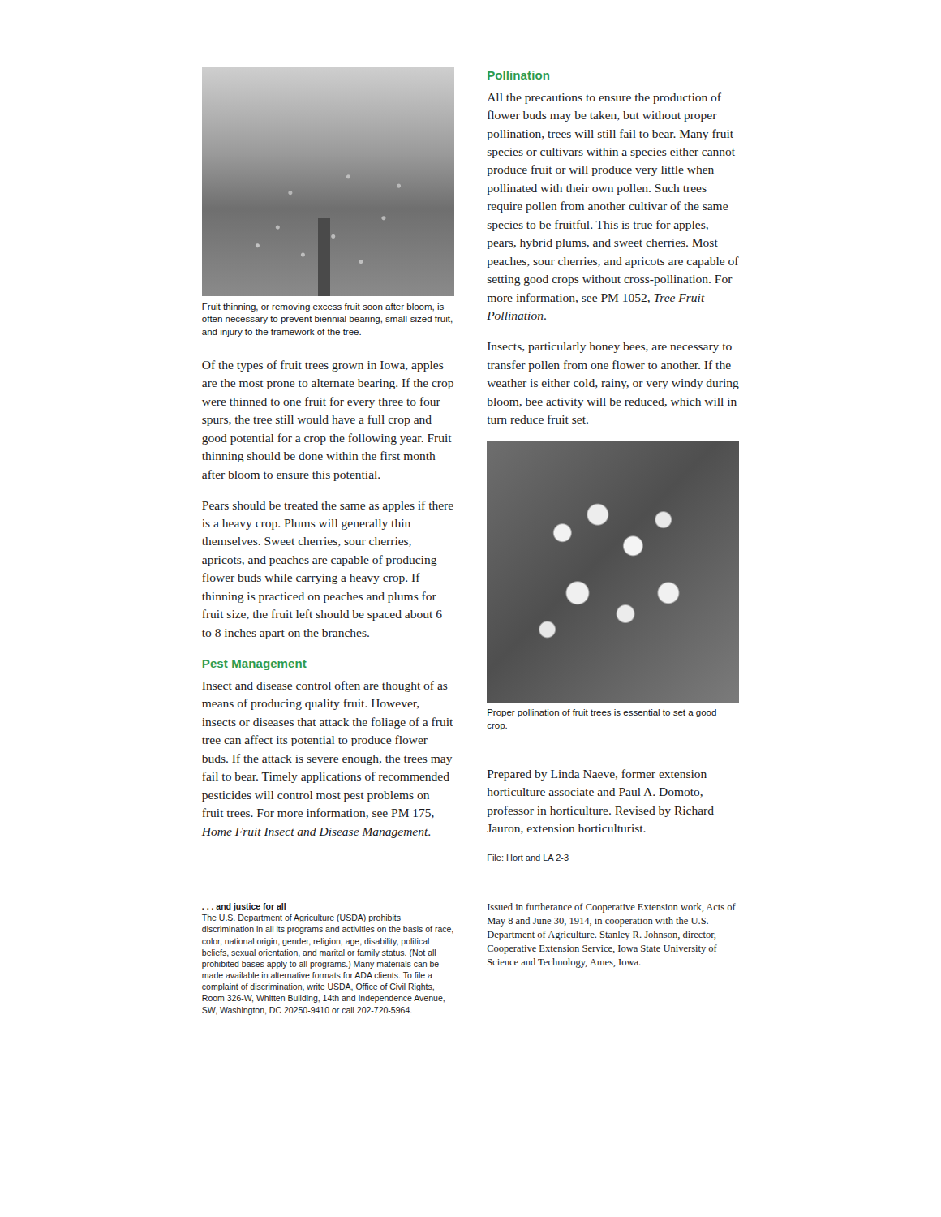Fruit thinning, or removing excess fruit soon after bloom, is often necessary to prevent biennial bearing, small-sized fruit, and injury to the framework of the tree.
Of the types of fruit trees grown in Iowa, apples are the most prone to alternate bearing. If the crop were thinned to one fruit for every three to four spurs, the tree still would have a full crop and good potential for a crop the following year. Fruit thinning should be done within the first month after bloom to ensure this potential.
Pears should be treated the same as apples if there is a heavy crop. Plums will generally thin themselves. Sweet cherries, sour cherries, apricots, and peaches are capable of producing flower buds while carrying a heavy crop. If thinning is practiced on peaches and plums for fruit size, the fruit left should be spaced about 6 to 8 inches apart on the branches.
Pest Management
Insect and disease control often are thought of as means of producing quality fruit. However, insects or diseases that attack the foliage of a fruit tree can affect its potential to produce flower buds. If the attack is severe enough, the trees may fail to bear. Timely applications of recommended pesticides will control most pest problems on fruit trees. For more information, see PM 175, Home Fruit Insect and Disease Management.
Pollination
All the precautions to ensure the production of flower buds may be taken, but without proper pollination, trees will still fail to bear. Many fruit species or cultivars within a species either cannot produce fruit or will produce very little when pollinated with their own pollen. Such trees require pollen from another cultivar of the same species to be fruitful. This is true for apples, pears, hybrid plums, and sweet cherries. Most peaches, sour cherries, and apricots are capable of setting good crops without cross-pollination. For more information, see PM 1052, Tree Fruit Pollination.
Insects, particularly honey bees, are necessary to transfer pollen from one flower to another. If the weather is either cold, rainy, or very windy during bloom, bee activity will be reduced, which will in turn reduce fruit set.
Proper pollination of fruit trees is essential to set a good crop.
Prepared by Linda Naeve, former extension horticulture associate and Paul A. Domoto, professor in horticulture. Revised by Richard Jauron, extension horticulturist.
File: Hort and LA 2-3
. . . and justice for all
The U.S. Department of Agriculture (USDA) prohibits discrimination in all its programs and activities on the basis of race, color, national origin, gender, religion, age, disability, political beliefs, sexual orientation, and marital or family status. (Not all prohibited bases apply to all programs.) Many materials can be made available in alternative formats for ADA clients. To file a complaint of discrimination, write USDA, Office of Civil Rights, Room 326-W, Whitten Building, 14th and Independence Avenue, SW, Washington, DC 20250-9410 or call 202-720-5964.
Issued in furtherance of Cooperative Extension work, Acts of May 8 and June 30, 1914, in cooperation with the U.S. Department of Agriculture. Stanley R. Johnson, director, Cooperative Extension Service, Iowa State University of Science and Technology, Ames, Iowa.